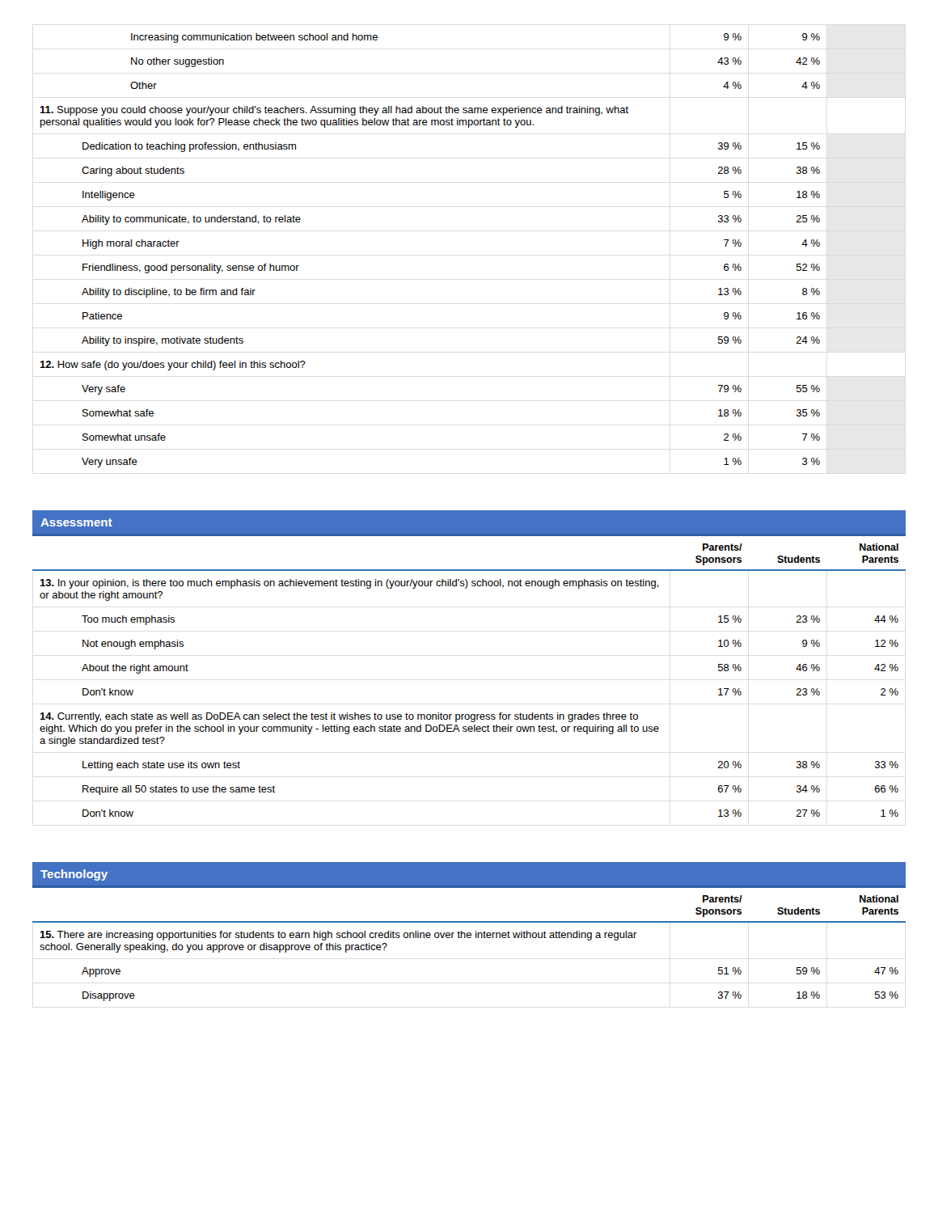| Increasing communication between school and home | 9 % | 9 % | |
| No other suggestion | 43 % | 42 % | |
| Other | 4 % | 4 % | |
| 11. Suppose you could choose your/your child's teachers. Assuming they all had about the same experience and training, what personal qualities would you look for? Please check the two qualities below that are most important to you. | | | |
| Dedication to teaching profession, enthusiasm | 39 % | 15 % | |
| Caring about students | 28 % | 38 % | |
| Intelligence | 5 % | 18 % | |
| Ability to communicate, to understand, to relate | 33 % | 25 % | |
| High moral character | 7 % | 4 % | |
| Friendliness, good personality, sense of humor | 6 % | 52 % | |
| Ability to discipline, to be firm and fair | 13 % | 8 % | |
| Patience | 9 % | 16 % | |
| Ability to inspire, motivate students | 59 % | 24 % | |
| 12. How safe (do you/does your child) feel in this school? | | | |
| Very safe | 79 % | 55 % | |
| Somewhat safe | 18 % | 35 % | |
| Somewhat unsafe | 2 % | 7 % | |
| Very unsafe | 1 % | 3 % | |
Assessment
| | Parents/ Sponsors | Students | National Parents |
| 13. In your opinion, is there too much emphasis on achievement testing in (your/your child's) school, not enough emphasis on testing, or about the right amount? | | | |
| Too much emphasis | 15 % | 23 % | 44 % |
| Not enough emphasis | 10 % | 9 % | 12 % |
| About the right amount | 58 % | 46 % | 42 % |
| Don't know | 17 % | 23 % | 2 % |
| 14. Currently, each state as well as DoDEA can select the test it wishes to use to monitor progress for students in grades three to eight. Which do you prefer in the school in your community - letting each state and DoDEA select their own test, or requiring all to use a single standardized test? | | | |
| Letting each state use its own test | 20 % | 38 % | 33 % |
| Require all 50 states to use the same test | 67 % | 34 % | 66 % |
| Don't know | 13 % | 27 % | 1 % |
Technology
| | Parents/ Sponsors | Students | National Parents |
| 15. There are increasing opportunities for students to earn high school credits online over the internet without attending a regular school. Generally speaking, do you approve or disapprove of this practice? | | | |
| Approve | 51 % | 59 % | 47 % |
| Disapprove | 37 % | 18 % | 53 % |